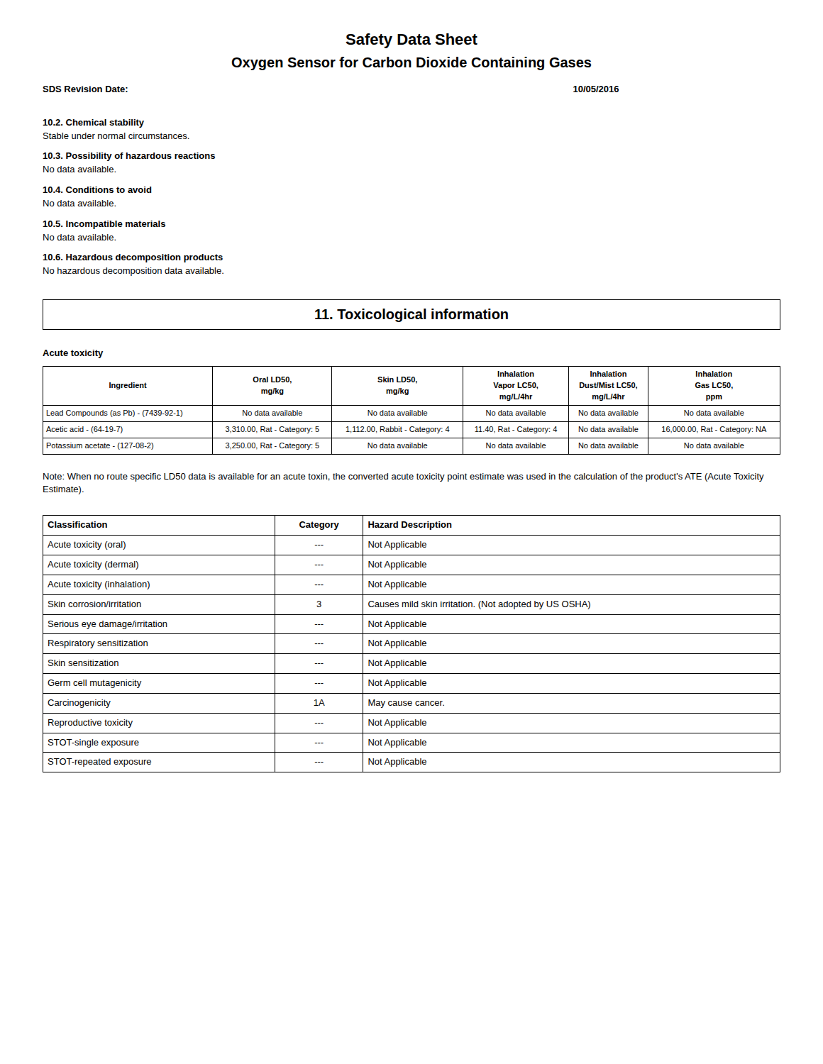Safety Data Sheet
Oxygen Sensor for Carbon Dioxide Containing Gases
SDS Revision Date: 10/05/2016
10.2. Chemical stability
Stable under normal circumstances.
10.3. Possibility of hazardous reactions
No data available.
10.4. Conditions to avoid
No data available.
10.5. Incompatible materials
No data available.
10.6. Hazardous decomposition products
No hazardous decomposition data available.
11. Toxicological information
Acute toxicity
| Ingredient | Oral LD50, mg/kg | Skin LD50, mg/kg | Inhalation Vapor LC50, mg/L/4hr | Inhalation Dust/Mist LC50, mg/L/4hr | Inhalation Gas LC50, ppm |
| --- | --- | --- | --- | --- | --- |
| Lead Compounds (as Pb) - (7439-92-1) | No data available | No data available | No data available | No data available | No data available |
| Acetic acid - (64-19-7) | 3,310.00, Rat - Category: 5 | 1,112.00, Rabbit - Category: 4 | 11.40, Rat - Category: 4 | No data available | 16,000.00, Rat - Category: NA |
| Potassium acetate - (127-08-2) | 3,250.00, Rat - Category: 5 | No data available | No data available | No data available | No data available |
Note: When no route specific LD50 data is available for an acute toxin, the converted acute toxicity point estimate was used in the calculation of the product's ATE (Acute Toxicity Estimate).
| Classification | Category | Hazard Description |
| --- | --- | --- |
| Acute toxicity (oral) | --- | Not Applicable |
| Acute toxicity (dermal) | --- | Not Applicable |
| Acute toxicity (inhalation) | --- | Not Applicable |
| Skin corrosion/irritation | 3 | Causes mild skin irritation. (Not adopted by US OSHA) |
| Serious eye damage/irritation | --- | Not Applicable |
| Respiratory sensitization | --- | Not Applicable |
| Skin sensitization | --- | Not Applicable |
| Germ cell mutagenicity | --- | Not Applicable |
| Carcinogenicity | 1A | May cause cancer. |
| Reproductive toxicity | --- | Not Applicable |
| STOT-single exposure | --- | Not Applicable |
| STOT-repeated exposure | --- | Not Applicable |